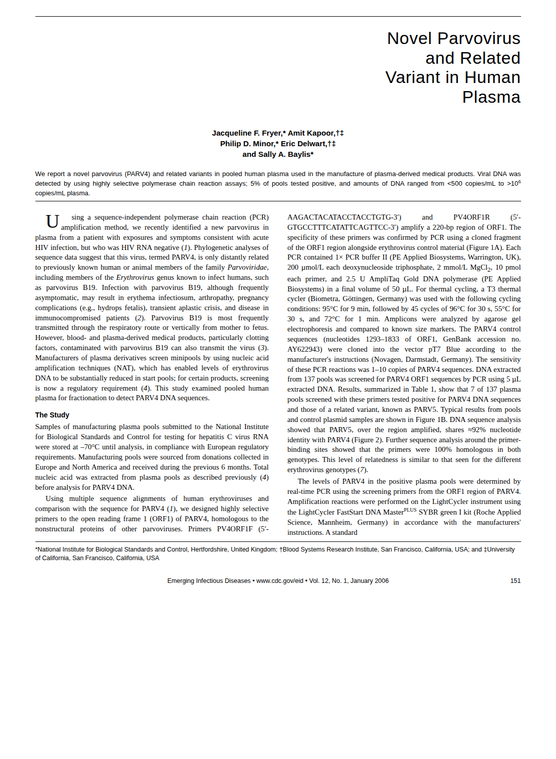Novel Parvovirus
and Related
Variant in Human
Plasma
Jacqueline F. Fryer,* Amit Kapoor,†‡
Philip D. Minor,* Eric Delwart,†‡
and Sally A. Baylis*
We report a novel parvovirus (PARV4) and related variants in pooled human plasma used in the manufacture of plasma-derived medical products. Viral DNA was detected by using highly selective polymerase chain reaction assays; 5% of pools tested positive, and amounts of DNA ranged from <500 copies/mL to >106 copies/mL plasma.
Using a sequence-independent polymerase chain reaction (PCR) amplification method, we recently identified a new parvovirus in plasma from a patient with exposures and symptoms consistent with acute HIV infection, but who was HIV RNA negative (1). Phylogenetic analyses of sequence data suggest that this virus, termed PARV4, is only distantly related to previously known human or animal members of the family Parvoviridae, including members of the Erythrovirus genus known to infect humans, such as parvovirus B19. Infection with parvovirus B19, although frequently asymptomatic, may result in erythema infectiosum, arthropathy, pregnancy complications (e.g., hydrops fetalis), transient aplastic crisis, and disease in immunocompromised patients (2). Parvovirus B19 is most frequently transmitted through the respiratory route or vertically from mother to fetus. However, blood- and plasma-derived medical products, particularly clotting factors, contaminated with parvovirus B19 can also transmit the virus (3). Manufacturers of plasma derivatives screen minipools by using nucleic acid amplification techniques (NAT), which has enabled levels of erythrovirus DNA to be substantially reduced in start pools; for certain products, screening is now a regulatory requirement (4). This study examined pooled human plasma for fractionation to detect PARV4 DNA sequences.
The Study
Samples of manufacturing plasma pools submitted to the National Institute for Biological Standards and Control for testing for hepatitis C virus RNA were stored at –70°C until analysis, in compliance with European regulatory requirements. Manufacturing pools were sourced from donations collected in Europe and North America and received during the previous 6 months. Total nucleic acid was extracted from plasma pools as described previously (4) before analysis for PARV4 DNA.
Using multiple sequence alignments of human erythroviruses and comparison with the sequence for PARV4 (1), we designed highly selective primers to the open reading frame 1 (ORF1) of PARV4, homologous to the nonstructural proteins of other parvoviruses. Primers PV4ORF1F (5′-AAGACTACATACCTACCTGTG-3′) and PV4ORF1R (5′-GTGCCTTTCATATTCAGTTCC-3′) amplify a 220-bp region of ORF1. The specificity of these primers was confirmed by PCR using a cloned fragment of the ORF1 region alongside erythrovirus control material (Figure 1A). Each PCR contained 1× PCR buffer II (PE Applied Biosystems, Warrington, UK), 200 µmol/L each deoxynucleoside triphosphate, 2 mmol/L MgCl2, 10 pmol each primer, and 2.5 U AmpliTaq Gold DNA polymerase (PE Applied Biosystems) in a final volume of 50 µL. For thermal cycling, a T3 thermal cycler (Biometra, Göttingen, Germany) was used with the following cycling conditions: 95°C for 9 min, followed by 45 cycles of 96°C for 30 s, 55°C for 30 s, and 72°C for 1 min. Amplicons were analyzed by agarose gel electrophoresis and compared to known size markers. The PARV4 control sequences (nucleotides 1293–1833 of ORF1, GenBank accession no. AY622943) were cloned into the vector pT7 Blue according to the manufacturer's instructions (Novagen, Darmstadt, Germany). The sensitivity of these PCR reactions was 1–10 copies of PARV4 sequences. DNA extracted from 137 pools was screened for PARV4 ORF1 sequences by PCR using 5 µL extracted DNA. Results, summarized in Table 1, show that 7 of 137 plasma pools screened with these primers tested positive for PARV4 DNA sequences and those of a related variant, known as PARV5. Typical results from pools and control plasmid samples are shown in Figure 1B. DNA sequence analysis showed that PARV5, over the region amplified, shares ≈92% nucleotide identity with PARV4 (Figure 2). Further sequence analysis around the primer-binding sites showed that the primers were 100% homologous in both genotypes. This level of relatedness is similar to that seen for the different erythrovirus genotypes (7).
The levels of PARV4 in the positive plasma pools were determined by real-time PCR using the screening primers from the ORF1 region of PARV4. Amplification reactions were performed on the LightCycler instrument using the LightCycler FastStart DNA MasterPLUS SYBR green I kit (Roche Applied Science, Mannheim, Germany) in accordance with the manufacturers' instructions. A standard
*National Institute for Biological Standards and Control, Hertfordshire, United Kingdom; †Blood Systems Research Institute, San Francisco, California, USA; and ‡University of California, San Francisco, California, USA
Emerging Infectious Diseases • www.cdc.gov/eid • Vol. 12, No. 1, January 2006 151